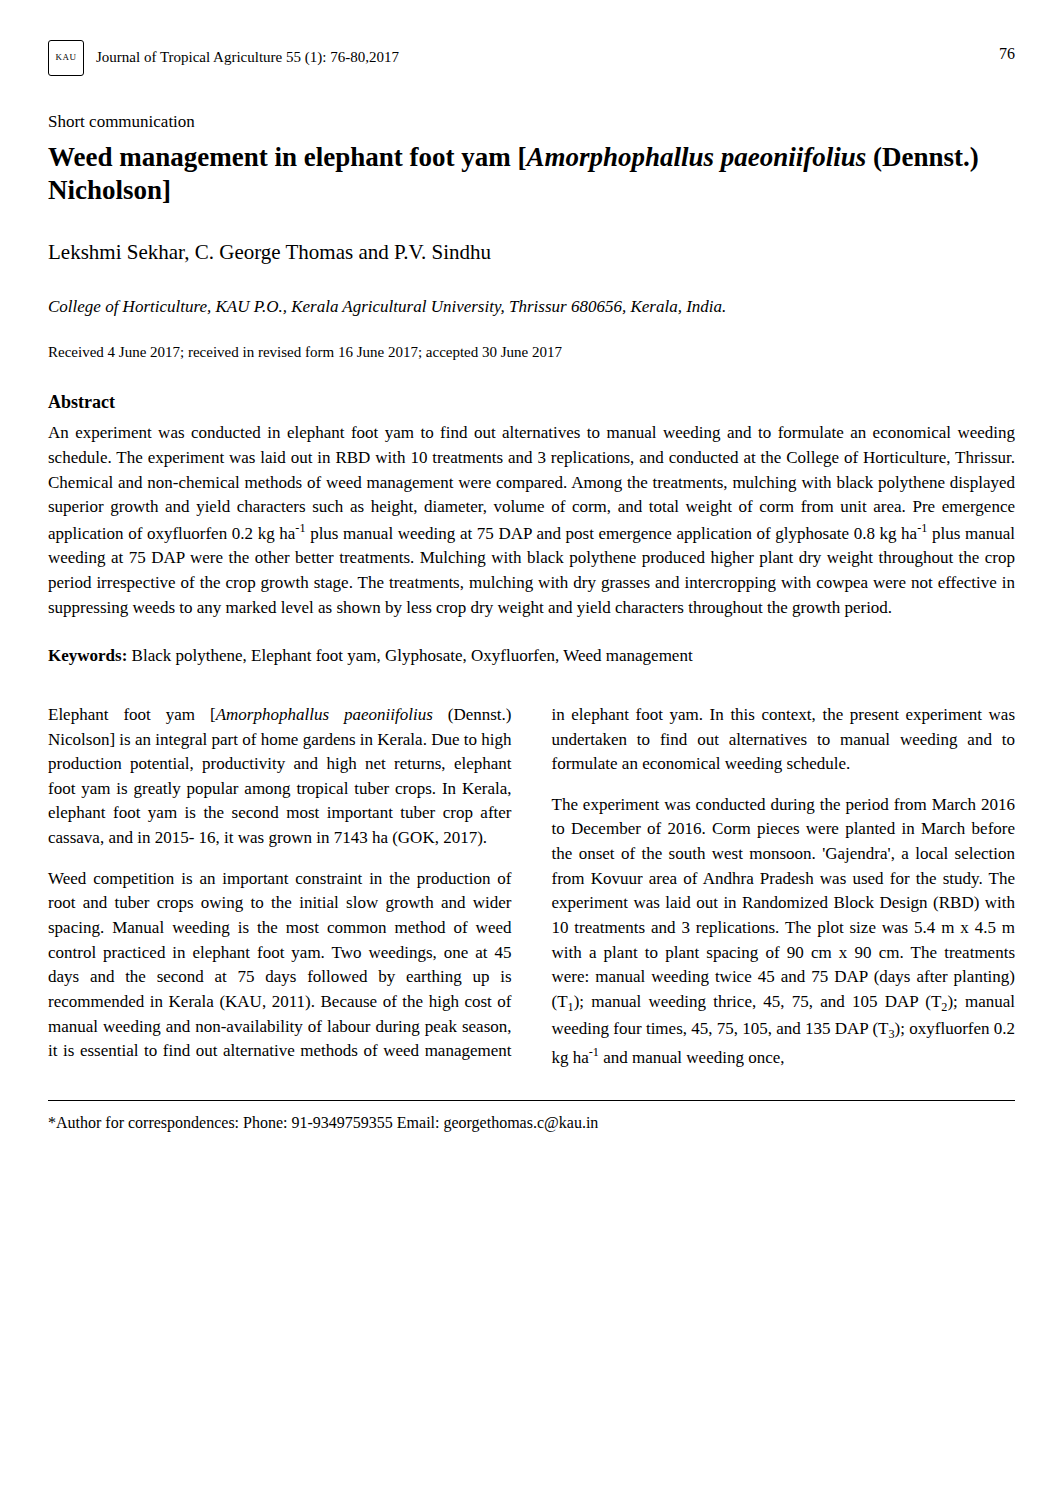KAU
Journal of Tropical Agriculture 55 (1): 76-80,2017
76
Short communication
Weed management in elephant foot yam [Amorphophallus paeoniifolius (Dennst.) Nicholson]
Lekshmi Sekhar, C. George Thomas and P.V. Sindhu
College of Horticulture, KAU P.O., Kerala Agricultural University, Thrissur 680656, Kerala, India.
Received 4 June 2017; received in revised form 16 June 2017; accepted 30 June 2017
Abstract
An experiment was conducted in elephant foot yam to find out alternatives to manual weeding and to formulate an economical weeding schedule. The experiment was laid out in RBD with 10 treatments and 3 replications, and conducted at the College of Horticulture, Thrissur. Chemical and non-chemical methods of weed management were compared. Among the treatments, mulching with black polythene displayed superior growth and yield characters such as height, diameter, volume of corm, and total weight of corm from unit area. Pre emergence application of oxyfluorfen 0.2 kg ha-1 plus manual weeding at 75 DAP and post emergence application of glyphosate 0.8 kg ha-1 plus manual weeding at 75 DAP were the other better treatments. Mulching with black polythene produced higher plant dry weight throughout the crop period irrespective of the crop growth stage. The treatments, mulching with dry grasses and intercropping with cowpea were not effective in suppressing weeds to any marked level as shown by less crop dry weight and yield characters throughout the growth period.
Keywords: Black polythene, Elephant foot yam, Glyphosate, Oxyfluorfen, Weed management
Elephant foot yam [Amorphophallus paeoniifolius (Dennst.) Nicolson] is an integral part of home gardens in Kerala. Due to high production potential, productivity and high net returns, elephant foot yam is greatly popular among tropical tuber crops. In Kerala, elephant foot yam is the second most important tuber crop after cassava, and in 2015- 16, it was grown in 7143 ha (GOK, 2017).
Weed competition is an important constraint in the production of root and tuber crops owing to the initial slow growth and wider spacing. Manual weeding is the most common method of weed control practiced in elephant foot yam. Two weedings, one at 45 days and the second at 75 days followed by earthing up is recommended in Kerala (KAU, 2011). Because of the high cost of manual weeding and non-availability of labour during peak season, it is essential to find out alternative methods of weed management in elephant foot yam. In this context, the present experiment was undertaken to find out alternatives to manual weeding and to formulate an economical weeding schedule.
The experiment was conducted during the period from March 2016 to December of 2016. Corm pieces were planted in March before the onset of the south west monsoon. 'Gajendra', a local selection from Kovuur area of Andhra Pradesh was used for the study. The experiment was laid out in Randomized Block Design (RBD) with 10 treatments and 3 replications. The plot size was 5.4 m x 4.5 m with a plant to plant spacing of 90 cm x 90 cm. The treatments were: manual weeding twice 45 and 75 DAP (days after planting) (T1); manual weeding thrice, 45, 75, and 105 DAP (T2); manual weeding four times, 45, 75, 105, and 135 DAP (T3); oxyfluorfen 0.2 kg ha-1 and manual weeding once,
*Author for correspondences: Phone: 91-9349759355 Email: georgethomas.c@kau.in